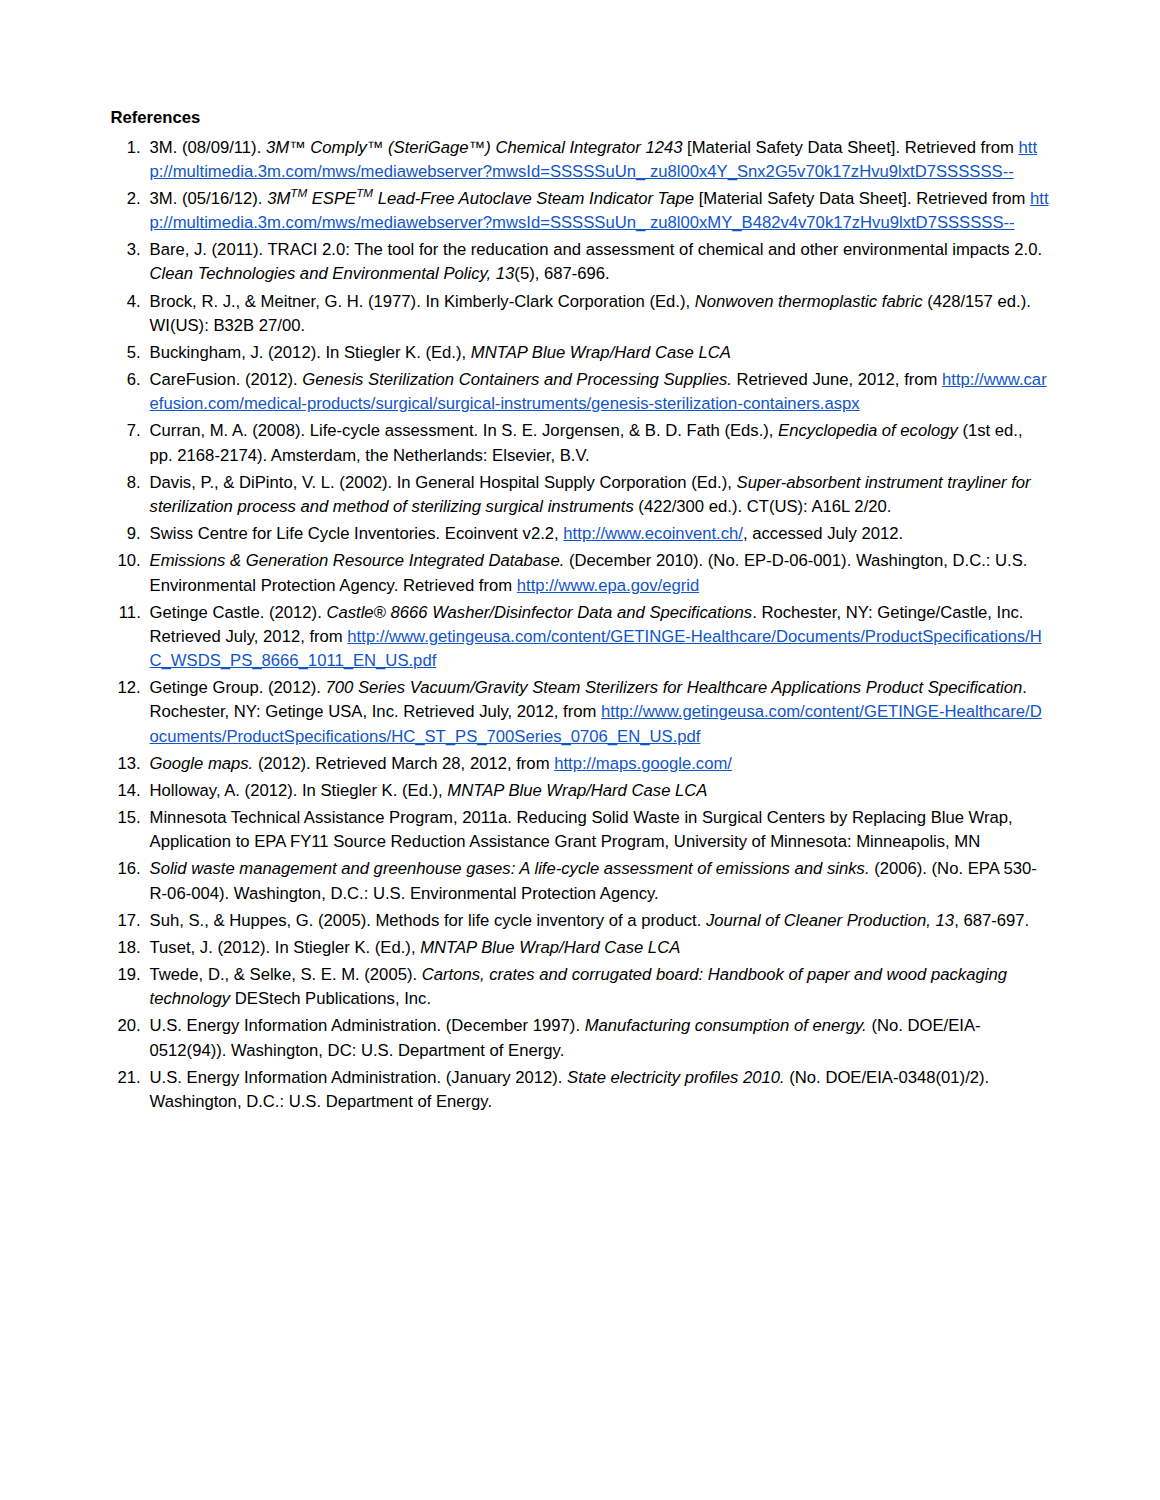References
3M. (08/09/11). 3M™ Comply™ (SteriGage™) Chemical Integrator 1243 [Material Safety Data Sheet]. Retrieved from http://multimedia.3m.com/mws/mediawebserver?mwsId=SSSSSuUn_ zu8l00x4Y_Snx2G5v70k17zHvu9lxtD7SSSSSS--
3M. (05/16/12). 3MTM ESPETM Lead-Free Autoclave Steam Indicator Tape [Material Safety Data Sheet]. Retrieved from http://multimedia.3m.com/mws/mediawebserver?mwsId=SSSSSuUn_ zu8l00xMY_B482v4v70k17zHvu9lxtD7SSSSSS--
Bare, J. (2011). TRACI 2.0: The tool for the reducation and assessment of chemical and other environmental impacts 2.0. Clean Technologies and Environmental Policy, 13(5), 687-696.
Brock, R. J., & Meitner, G. H. (1977). In Kimberly-Clark Corporation (Ed.), Nonwoven thermoplastic fabric (428/157 ed.). WI(US): B32B 27/00.
Buckingham, J. (2012). In Stiegler K. (Ed.), MNTAP Blue Wrap/Hard Case LCA
CareFusion. (2012). Genesis Sterilization Containers and Processing Supplies. Retrieved June, 2012, from http://www.carefusion.com/medical-products/surgical/surgical-instruments/genesis-sterilization-containers.aspx
Curran, M. A. (2008). Life-cycle assessment. In S. E. Jorgensen, & B. D. Fath (Eds.), Encyclopedia of ecology (1st ed., pp. 2168-2174). Amsterdam, the Netherlands: Elsevier, B.V.
Davis, P., & DiPinto, V. L. (2002). In General Hospital Supply Corporation (Ed.), Super-absorbent instrument trayliner for sterilization process and method of sterilizing surgical instruments (422/300 ed.). CT(US): A16L 2/20.
Swiss Centre for Life Cycle Inventories. Ecoinvent v2.2, http://www.ecoinvent.ch/, accessed July 2012.
Emissions & Generation Resource Integrated Database. (December 2010). (No. EP-D-06-001). Washington, D.C.: U.S. Environmental Protection Agency. Retrieved from http://www.epa.gov/egrid
Getinge Castle. (2012). Castle® 8666 Washer/Disinfector Data and Specifications. Rochester, NY: Getinge/Castle, Inc. Retrieved July, 2012, from http://www.getingeusa.com/content/GETINGE-Healthcare/Documents/ProductSpecifications/HC_WSDS_PS_8666_1011_EN_US.pdf
Getinge Group. (2012). 700 Series Vacuum/Gravity Steam Sterilizers for Healthcare Applications Product Specification. Rochester, NY: Getinge USA, Inc. Retrieved July, 2012, from http://www.getingeusa.com/content/GETINGE-Healthcare/Documents/ProductSpecifications/HC_ST_PS_700Series_0706_EN_US.pdf
Google maps. (2012). Retrieved March 28, 2012, from http://maps.google.com/
Holloway, A. (2012). In Stiegler K. (Ed.), MNTAP Blue Wrap/Hard Case LCA
Minnesota Technical Assistance Program, 2011a. Reducing Solid Waste in Surgical Centers by Replacing Blue Wrap, Application to EPA FY11 Source Reduction Assistance Grant Program, University of Minnesota: Minneapolis, MN
Solid waste management and greenhouse gases: A life-cycle assessment of emissions and sinks. (2006). (No. EPA 530-R-06-004). Washington, D.C.: U.S. Environmental Protection Agency.
Suh, S., & Huppes, G. (2005). Methods for life cycle inventory of a product. Journal of Cleaner Production, 13, 687-697.
Tuset, J. (2012). In Stiegler K. (Ed.), MNTAP Blue Wrap/Hard Case LCA
Twede, D., & Selke, S. E. M. (2005). Cartons, crates and corrugated board: Handbook of paper and wood packaging technology DEStech Publications, Inc.
U.S. Energy Information Administration. (December 1997). Manufacturing consumption of energy. (No. DOE/EIA-0512(94)). Washington, DC: U.S. Department of Energy.
U.S. Energy Information Administration. (January 2012). State electricity profiles 2010. (No. DOE/EIA-0348(01)/2). Washington, D.C.: U.S. Department of Energy.